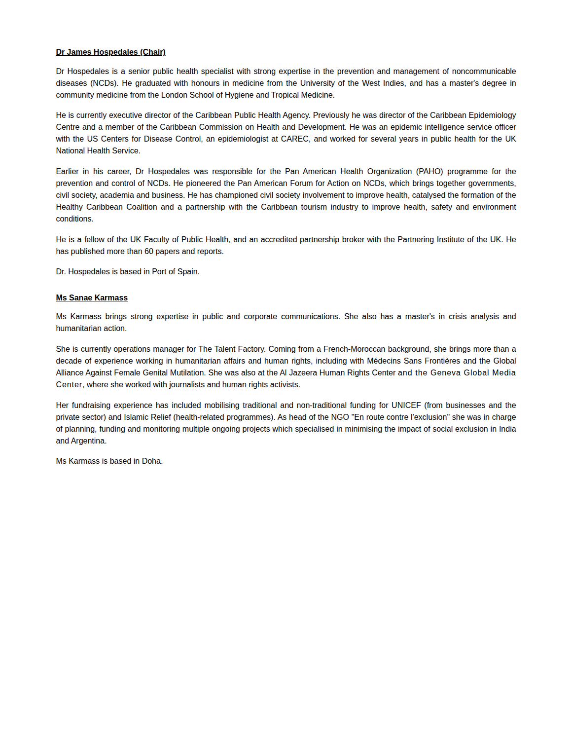Dr James Hospedales (Chair)
Dr Hospedales is a senior public health specialist with strong expertise in the prevention and management of noncommunicable diseases (NCDs). He graduated with honours in medicine from the University of the West Indies, and has a master's degree in community medicine from the London School of Hygiene and Tropical Medicine.
He is currently executive director of the Caribbean Public Health Agency. Previously he was director of the Caribbean Epidemiology Centre and a member of the Caribbean Commission on Health and Development. He was an epidemic intelligence service officer with the US Centers for Disease Control, an epidemiologist at CAREC, and worked for several years in public health for the UK National Health Service.
Earlier in his career, Dr Hospedales was responsible for the Pan American Health Organization (PAHO) programme for the prevention and control of NCDs. He pioneered the Pan American Forum for Action on NCDs, which brings together governments, civil society, academia and business. He has championed civil society involvement to improve health, catalysed the formation of the Healthy Caribbean Coalition and a partnership with the Caribbean tourism industry to improve health, safety and environment conditions.
He is a fellow of the UK Faculty of Public Health, and an accredited partnership broker with the Partnering Institute of the UK. He has published more than 60 papers and reports.
Dr. Hospedales is based in Port of Spain.
Ms Sanae Karmass
Ms Karmass brings strong expertise in public and corporate communications. She also has a master's in crisis analysis and humanitarian action.
She is currently operations manager for The Talent Factory. Coming from a French-Moroccan background, she brings more than a decade of experience working in humanitarian affairs and human rights, including with Médecins Sans Frontières and the Global Alliance Against Female Genital Mutilation. She was also at the Al Jazeera Human Rights Center and the Geneva Global Media Center, where she worked with journalists and human rights activists.
Her fundraising experience has included mobilising traditional and non-traditional funding for UNICEF (from businesses and the private sector) and Islamic Relief (health-related programmes). As head of the NGO "En route contre l'exclusion" she was in charge of planning, funding and monitoring multiple ongoing projects which specialised in minimising the impact of social exclusion in India and Argentina.
Ms Karmass is based in Doha.